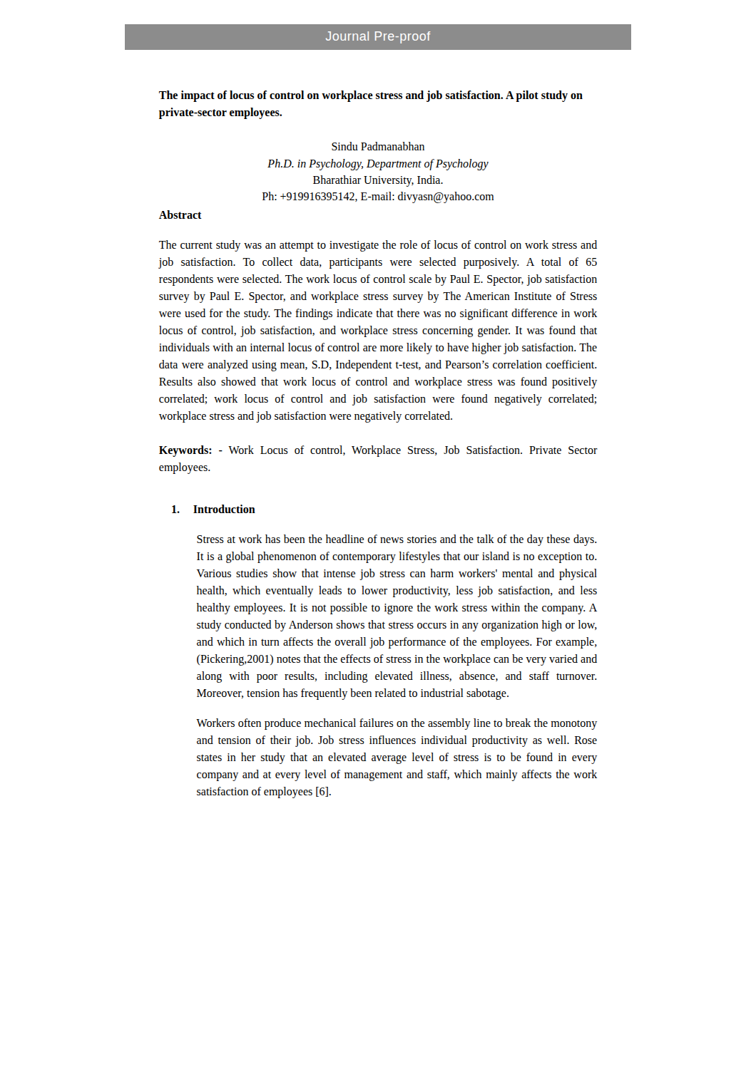Journal Pre-proof
The impact of locus of control on workplace stress and job satisfaction. A pilot study on private-sector employees.
Sindu Padmanabhan
Ph.D. in Psychology, Department of Psychology
Bharathiar University, India.
Ph: +919916395142, E-mail: divyasn@yahoo.com
Abstract
The current study was an attempt to investigate the role of locus of control on work stress and job satisfaction. To collect data, participants were selected purposively. A total of 65 respondents were selected. The work locus of control scale by Paul E. Spector, job satisfaction survey by Paul E. Spector, and workplace stress survey by The American Institute of Stress were used for the study. The findings indicate that there was no significant difference in work locus of control, job satisfaction, and workplace stress concerning gender. It was found that individuals with an internal locus of control are more likely to have higher job satisfaction. The data were analyzed using mean, S.D, Independent t-test, and Pearson’s correlation coefficient. Results also showed that work locus of control and workplace stress was found positively correlated; work locus of control and job satisfaction were found negatively correlated; workplace stress and job satisfaction were negatively correlated.
Keywords: - Work Locus of control, Workplace Stress, Job Satisfaction. Private Sector employees.
1. Introduction
Stress at work has been the headline of news stories and the talk of the day these days. It is a global phenomenon of contemporary lifestyles that our island is no exception to. Various studies show that intense job stress can harm workers' mental and physical health, which eventually leads to lower productivity, less job satisfaction, and less healthy employees. It is not possible to ignore the work stress within the company. A study conducted by Anderson shows that stress occurs in any organization high or low, and which in turn affects the overall job performance of the employees. For example, (Pickering,2001) notes that the effects of stress in the workplace can be very varied and along with poor results, including elevated illness, absence, and staff turnover. Moreover, tension has frequently been related to industrial sabotage.
Workers often produce mechanical failures on the assembly line to break the monotony and tension of their job. Job stress influences individual productivity as well. Rose states in her study that an elevated average level of stress is to be found in every company and at every level of management and staff, which mainly affects the work satisfaction of employees [6].